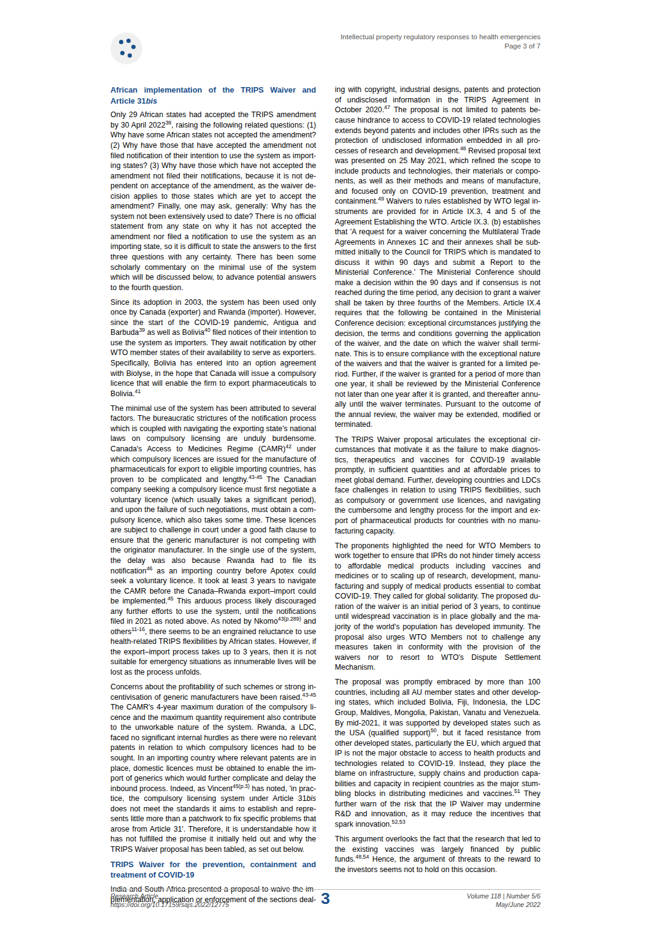Intellectual property regulatory responses to health emergencies
Page 3 of 7
African implementation of the TRIPS Waiver and Article 31bis
Only 29 African states had accepted the TRIPS amendment by 30 April 202238, raising the following related questions: (1) Why have some African states not accepted the amendment? (2) Why have those that have accepted the amendment not filed notification of their intention to use the system as importing states? (3) Why have those which have not accepted the amendment not filed their notifications, because it is not dependent on acceptance of the amendment, as the waiver decision applies to those states which are yet to accept the amendment? Finally, one may ask, generally: Why has the system not been extensively used to date? There is no official statement from any state on why it has not accepted the amendment nor filed a notification to use the system as an importing state, so it is difficult to state the answers to the first three questions with any certainty. There has been some scholarly commentary on the minimal use of the system which will be discussed below, to advance potential answers to the fourth question.
Since its adoption in 2003, the system has been used only once by Canada (exporter) and Rwanda (importer). However, since the start of the COVID-19 pandemic, Antigua and Barbuda39 as well as Bolivia40 filed notices of their intention to use the system as importers. They await notification by other WTO member states of their availability to serve as exporters. Specifically, Bolivia has entered into an option agreement with Biolyse, in the hope that Canada will issue a compulsory licence that will enable the firm to export pharmaceuticals to Bolivia.41
The minimal use of the system has been attributed to several factors. The bureaucratic strictures of the notification process which is coupled with navigating the exporting state's national laws on compulsory licensing are unduly burdensome. Canada's Access to Medicines Regime (CAMR)42 under which compulsory licences are issued for the manufacture of pharmaceuticals for export to eligible importing countries, has proven to be complicated and lengthy.43-45 The Canadian company seeking a compulsory licence must first negotiate a voluntary licence (which usually takes a significant period), and upon the failure of such negotiations, must obtain a compulsory licence, which also takes some time. These licences are subject to challenge in court under a good faith clause to ensure that the generic manufacturer is not competing with the originator manufacturer. In the single use of the system, the delay was also because Rwanda had to file its notification46 as an importing country before Apotex could seek a voluntary licence. It took at least 3 years to navigate the CAMR before the Canada–Rwanda export–import could be implemented.45 This arduous process likely discouraged any further efforts to use the system, until the notifications filed in 2021 as noted above. As noted by Nkomo43(p.289) and others11-16, there seems to be an engrained reluctance to use health-related TRIPS flexibilities by African states. However, if the export–import process takes up to 3 years, then it is not suitable for emergency situations as innumerable lives will be lost as the process unfolds.
Concerns about the profitability of such schemes or strong incentivisation of generic manufacturers have been raised.43-45 The CAMR's 4-year maximum duration of the compulsory licence and the maximum quantity requirement also contribute to the unworkable nature of the system. Rwanda, a LDC, faced no significant internal hurdles as there were no relevant patents in relation to which compulsory licences had to be sought. In an importing country where relevant patents are in place, domestic licences must be obtained to enable the import of generics which would further complicate and delay the inbound process. Indeed, as Vincent45(p.3) has noted, 'in practice, the compulsory licensing system under Article 31bis does not meet the standards it aims to establish and represents little more than a patchwork to fix specific problems that arose from Article 31'. Therefore, it is understandable how it has not fulfilled the promise it initially held out and why the TRIPS Waiver proposal has been tabled, as set out below.
TRIPS Waiver for the prevention, containment and treatment of COVID-19
India and South Africa presented a proposal to waive the implementation, application or enforcement of the sections dealing with copyright, industrial designs, patents and protection of undisclosed information in the TRIPS Agreement in October 2020.47 The proposal is not limited to patents because hindrance to access to COVID-19 related technologies extends beyond patents and includes other IPRs such as the protection of undisclosed information embedded in all processes of research and development.48 Revised proposal text was presented on 25 May 2021, which refined the scope to include products and technologies, their materials or components, as well as their methods and means of manufacture, and focused only on COVID-19 prevention, treatment and containment.49 Waivers to rules established by WTO legal instruments are provided for in Article IX.3, 4 and 5 of the Agreement Establishing the WTO. Article IX.3. (b) establishes that 'A request for a waiver concerning the Multilateral Trade Agreements in Annexes 1C and their annexes shall be submitted initially to the Council for TRIPS which is mandated to discuss it within 90 days and submit a Report to the Ministerial Conference.' The Ministerial Conference should make a decision within the 90 days and if consensus is not reached during the time period, any decision to grant a waiver shall be taken by three fourths of the Members. Article IX.4 requires that the following be contained in the Ministerial Conference decision: exceptional circumstances justifying the decision, the terms and conditions governing the application of the waiver, and the date on which the waiver shall terminate. This is to ensure compliance with the exceptional nature of the waivers and that the waiver is granted for a limited period. Further, if the waiver is granted for a period of more than one year, it shall be reviewed by the Ministerial Conference not later than one year after it is granted, and thereafter annually until the waiver terminates. Pursuant to the outcome of the annual review, the waiver may be extended, modified or terminated.
The TRIPS Waiver proposal articulates the exceptional circumstances that motivate it as the failure to make diagnostics, therapeutics and vaccines for COVID-19 available promptly, in sufficient quantities and at affordable prices to meet global demand. Further, developing countries and LDCs face challenges in relation to using TRIPS flexibilities, such as compulsory or government use licences, and navigating the cumbersome and lengthy process for the import and export of pharmaceutical products for countries with no manufacturing capacity.
The proponents highlighted the need for WTO Members to work together to ensure that IPRs do not hinder timely access to affordable medical products including vaccines and medicines or to scaling up of research, development, manufacturing and supply of medical products essential to combat COVID-19. They called for global solidarity. The proposed duration of the waiver is an initial period of 3 years, to continue until widespread vaccination is in place globally and the majority of the world's population has developed immunity. The proposal also urges WTO Members not to challenge any measures taken in conformity with the provision of the waivers nor to resort to WTO's Dispute Settlement Mechanism.
The proposal was promptly embraced by more than 100 countries, including all AU member states and other developing states, which included Bolivia, Fiji, Indonesia, the LDC Group, Maldives, Mongolia, Pakistan, Vanatu and Venezuela. By mid-2021, it was supported by developed states such as the USA (qualified support)50, but it faced resistance from other developed states, particularly the EU, which argued that IP is not the major obstacle to access to health products and technologies related to COVID-19. Instead, they place the blame on infrastructure, supply chains and production capabilities and capacity in recipient countries as the major stumbling blocks in distributing medicines and vaccines.51 They further warn of the risk that the IP Waiver may undermine R&D and innovation, as it may reduce the incentives that spark innovation.52,53
This argument overlooks the fact that the research that led to the existing vaccines was largely financed by public funds.48,54 Hence, the argument of threats to the reward to the investors seems not to hold on this occasion.
3
Research Article
https://doi.org/10.17159/sajs.2022/12775
Volume 118 | Number 5/6
May/June 2022